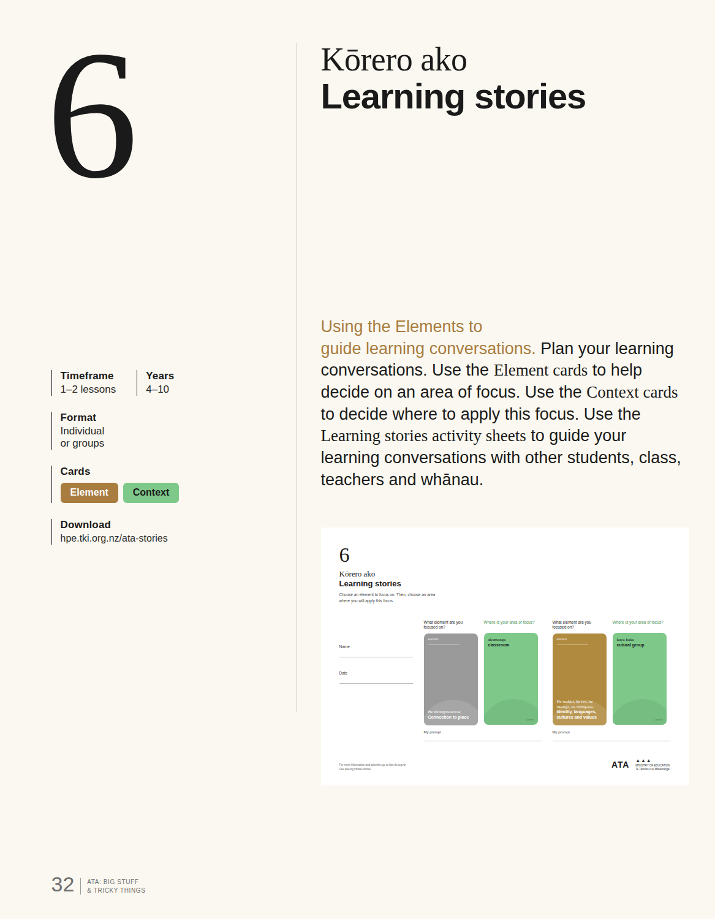6
Timeframe
1–2 lessons
Years
4–10
Format
Individual
or groups
Cards
Element Context
Download
hpe.tki.org.nz/ata-stories
Kōrero ako Learning stories
Using the Elements to
guide learning conversations. Plan your learning conversations. Use the Element cards to help decide on an area of focus. Use the Context cards to decide where to apply this focus. Use the Learning stories activity sheets to guide your learning conversations with other students, class, teachers and whānau.
6
Kōrero ako Learning stories
Choose an element to focus on. Then, choose an area where you will apply this focus.
Name
Date
What element are you focused on?
Element
He tūrangawaewae Connection to place
Where is your area of focus?
akomanga classroom
Context
My prompt
What element are you focused on?
Element
He tuakiri, he reo, he tikanga, he mātāpono Identity, languages, cultures and values
Where is your area of focus?
kapa haka cutural group
Context
My prompt
For more information and activities go to hpe.tki.org.nz
Use ata.org.nz/ata-stories
ATA ▲▲▲ MINISTRY OF EDUCATION
Te Tāhuhu o te Mātauranga
32
ATA: Big stuff
& tricky things